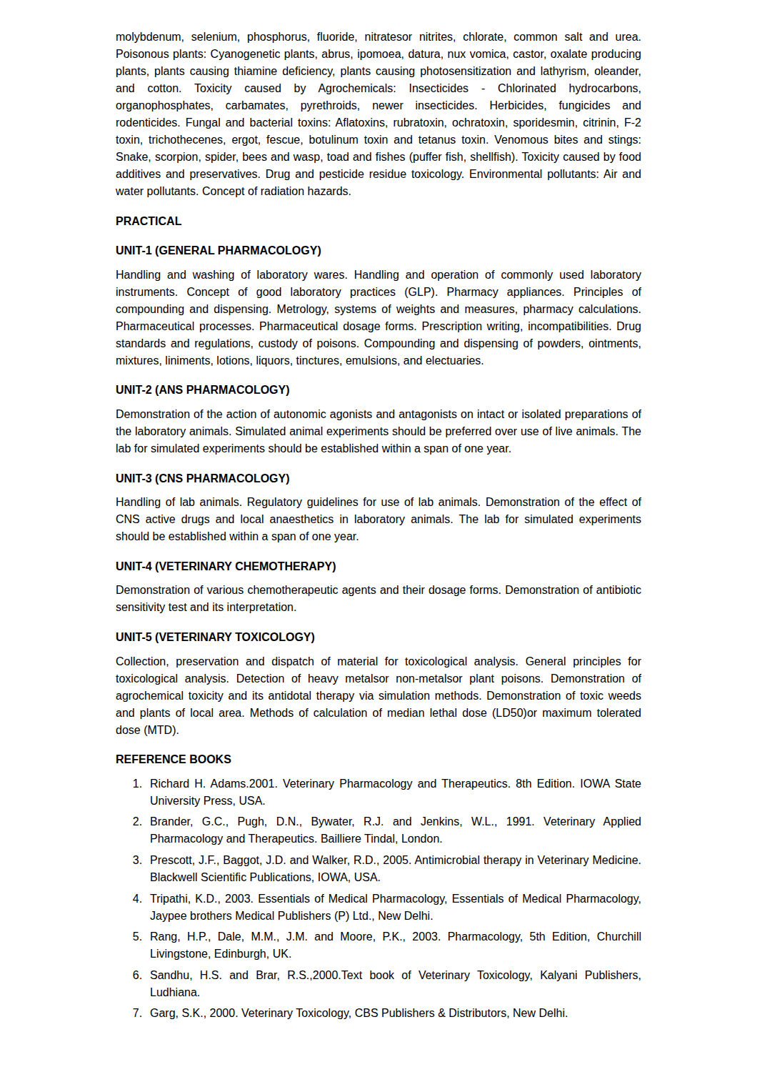molybdenum, selenium, phosphorus, fluoride, nitratesor nitrites, chlorate, common salt and urea. Poisonous plants: Cyanogenetic plants, abrus, ipomoea, datura, nux vomica, castor, oxalate producing plants, plants causing thiamine deficiency, plants causing photosensitization and lathyrism, oleander, and cotton. Toxicity caused by Agrochemicals: Insecticides - Chlorinated hydrocarbons, organophosphates, carbamates, pyrethroids, newer insecticides. Herbicides, fungicides and rodenticides. Fungal and bacterial toxins: Aflatoxins, rubratoxin, ochratoxin, sporidesmin, citrinin, F-2 toxin, trichothecenes, ergot, fescue, botulinum toxin and tetanus toxin. Venomous bites and stings: Snake, scorpion, spider, bees and wasp, toad and fishes (puffer fish, shellfish). Toxicity caused by food additives and preservatives. Drug and pesticide residue toxicology. Environmental pollutants: Air and water pollutants. Concept of radiation hazards.
PRACTICAL
UNIT-1 (GENERAL PHARMACOLOGY)
Handling and washing of laboratory wares. Handling and operation of commonly used laboratory instruments. Concept of good laboratory practices (GLP). Pharmacy appliances. Principles of compounding and dispensing. Metrology, systems of weights and measures, pharmacy calculations. Pharmaceutical processes. Pharmaceutical dosage forms. Prescription writing, incompatibilities. Drug standards and regulations, custody of poisons. Compounding and dispensing of powders, ointments, mixtures, liniments, lotions, liquors, tinctures, emulsions, and electuaries.
UNIT-2 (ANS PHARMACOLOGY)
Demonstration of the action of autonomic agonists and antagonists on intact or isolated preparations of the laboratory animals. Simulated animal experiments should be preferred over use of live animals. The lab for simulated experiments should be established within a span of one year.
UNIT-3 (CNS PHARMACOLOGY)
Handling of lab animals. Regulatory guidelines for use of lab animals. Demonstration of the effect of CNS active drugs and local anaesthetics in laboratory animals. The lab for simulated experiments should be established within a span of one year.
UNIT-4 (VETERINARY CHEMOTHERAPY)
Demonstration of various chemotherapeutic agents and their dosage forms. Demonstration of antibiotic sensitivity test and its interpretation.
UNIT-5 (VETERINARY TOXICOLOGY)
Collection, preservation and dispatch of material for toxicological analysis. General principles for toxicological analysis. Detection of heavy metalsor non-metalsor plant poisons. Demonstration of agrochemical toxicity and its antidotal therapy via simulation methods. Demonstration of toxic weeds and plants of local area. Methods of calculation of median lethal dose (LD50)or maximum tolerated dose (MTD).
REFERENCE BOOKS
Richard H. Adams.2001. Veterinary Pharmacology and Therapeutics. 8th Edition. IOWA State University Press, USA.
Brander, G.C., Pugh, D.N., Bywater, R.J. and Jenkins, W.L., 1991. Veterinary Applied Pharmacology and Therapeutics. Bailliere Tindal, London.
Prescott, J.F., Baggot, J.D. and Walker, R.D., 2005. Antimicrobial therapy in Veterinary Medicine. Blackwell Scientific Publications, IOWA, USA.
Tripathi, K.D., 2003. Essentials of Medical Pharmacology, Essentials of Medical Pharmacology, Jaypee brothers Medical Publishers (P) Ltd., New Delhi.
Rang, H.P., Dale, M.M., J.M. and Moore, P.K., 2003. Pharmacology, 5th Edition, Churchill Livingstone, Edinburgh, UK.
Sandhu, H.S. and Brar, R.S.,2000.Text book of Veterinary Toxicology, Kalyani Publishers, Ludhiana.
Garg, S.K., 2000. Veterinary Toxicology, CBS Publishers & Distributors, New Delhi.